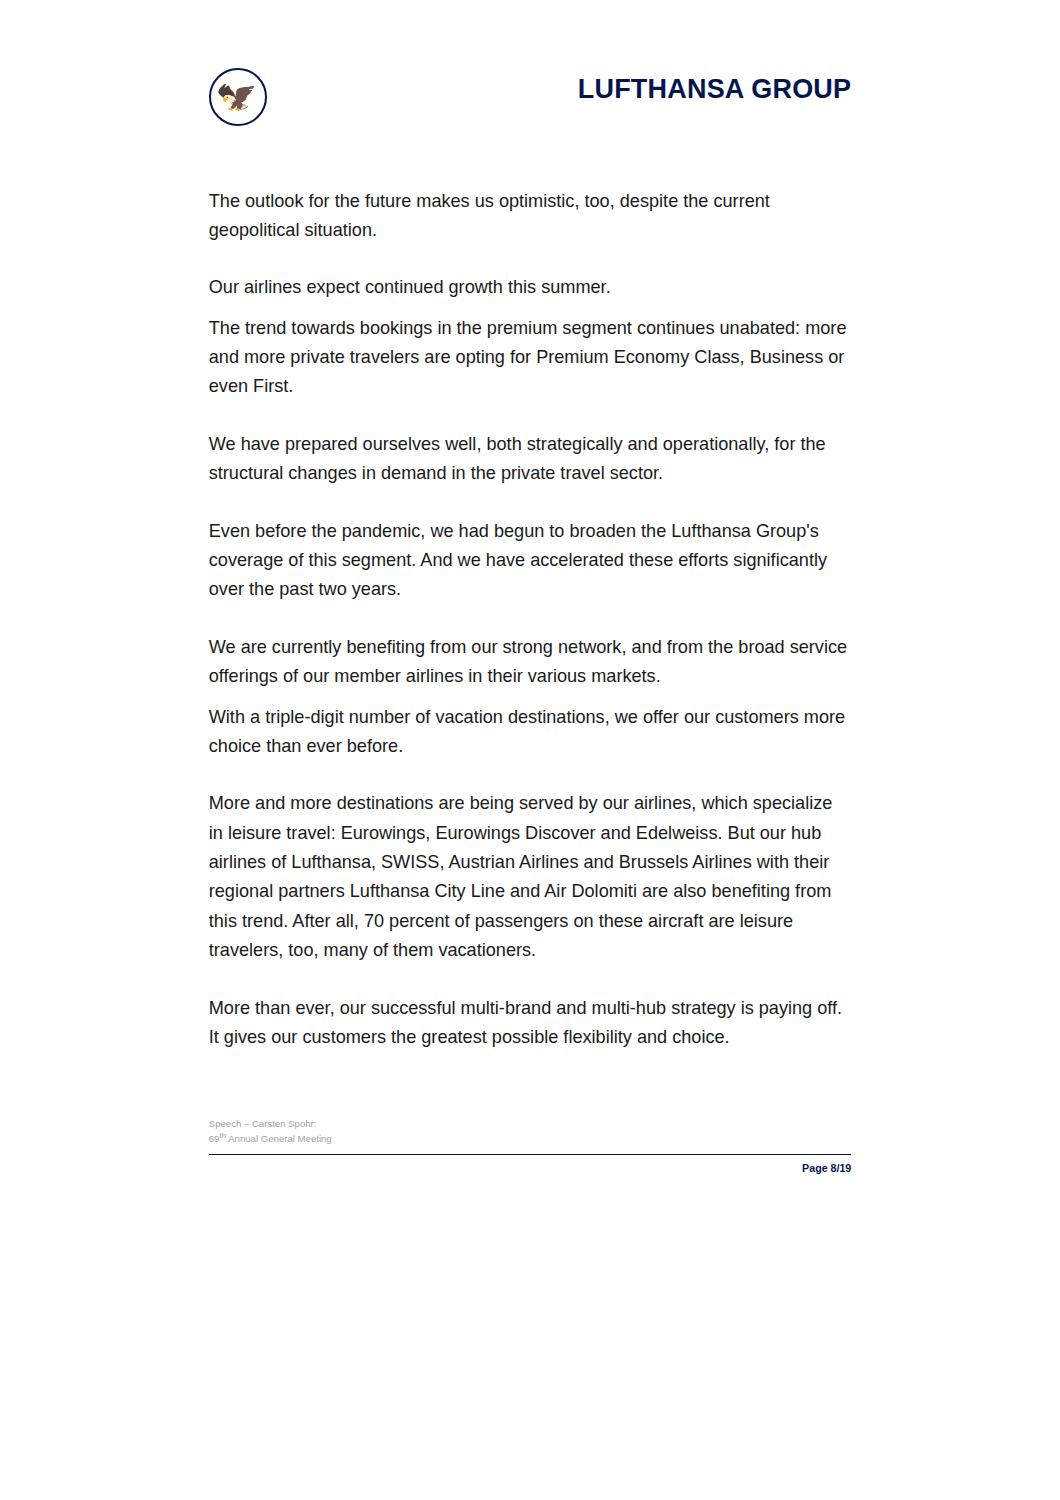🦅
LUFTHANSA GROUP
The outlook for the future makes us optimistic, too, despite the current geopolitical situation.
Our airlines expect continued growth this summer.
The trend towards bookings in the premium segment continues unabated: more and more private travelers are opting for Premium Economy Class, Business or even First.
We have prepared ourselves well, both strategically and operationally, for the structural changes in demand in the private travel sector.
Even before the pandemic, we had begun to broaden the Lufthansa Group's coverage of this segment. And we have accelerated these efforts significantly over the past two years.
We are currently benefiting from our strong network, and from the broad service offerings of our member airlines in their various markets.
With a triple-digit number of vacation destinations, we offer our customers more choice than ever before.
More and more destinations are being served by our airlines, which specialize in leisure travel: Eurowings, Eurowings Discover and Edelweiss. But our hub airlines of Lufthansa, SWISS, Austrian Airlines and Brussels Airlines with their regional partners Lufthansa City Line and Air Dolomiti are also benefiting from this trend. After all, 70 percent of passengers on these aircraft are leisure travelers, too, many of them vacationers.
More than ever, our successful multi-brand and multi-hub strategy is paying off. It gives our customers the greatest possible flexibility and choice.
Speech – Carsten Spohr:
69th Annual General Meeting
Page 8/19